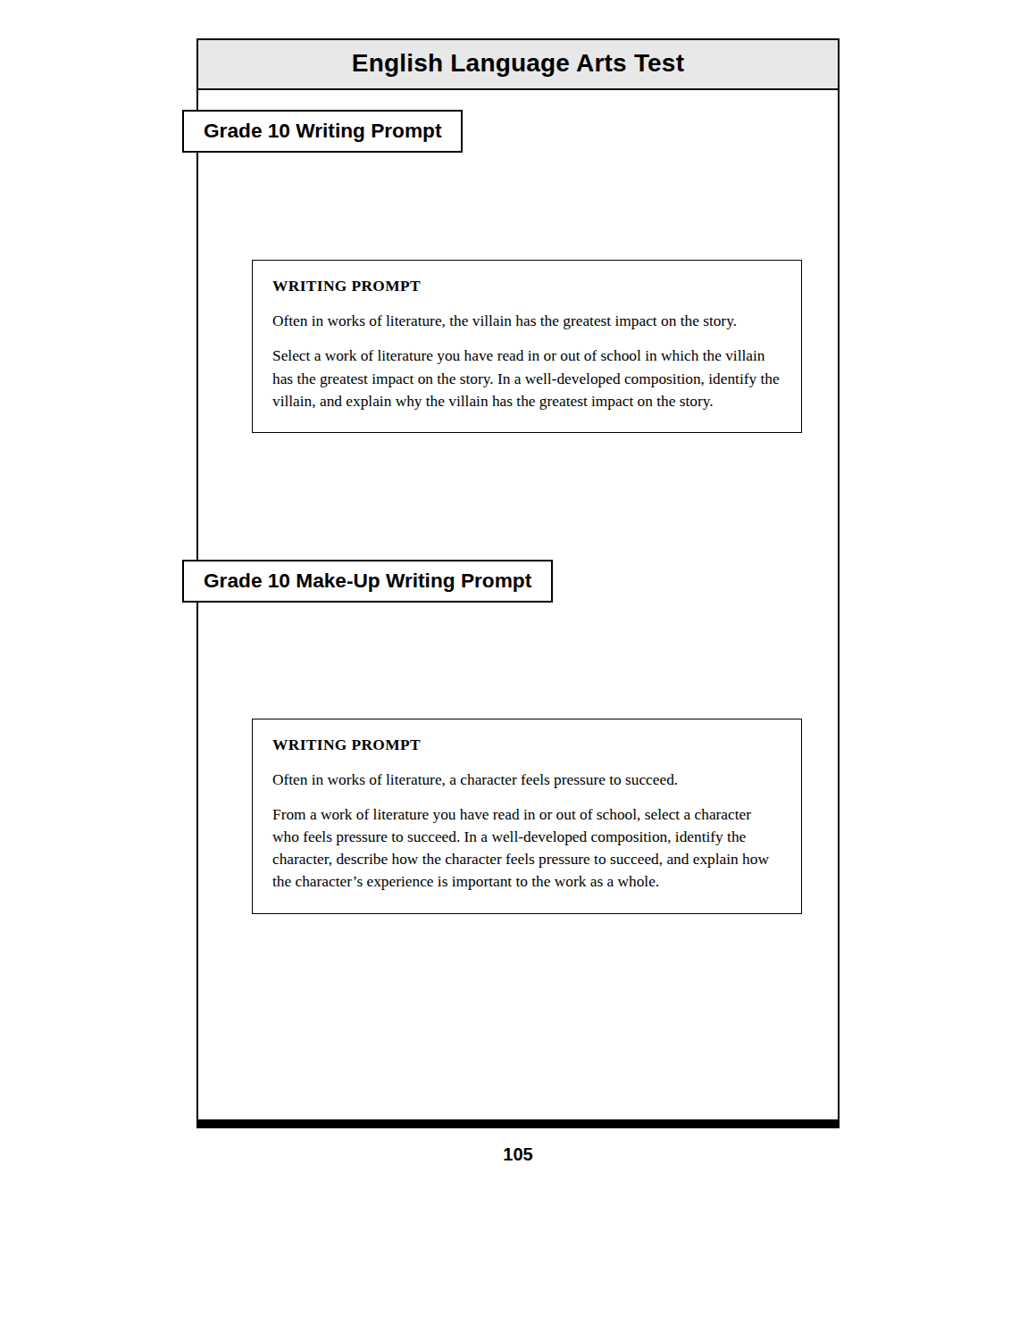English Language Arts Test
Grade 10 Writing Prompt
WRITING PROMPT
Often in works of literature, the villain has the greatest impact on the story.
Select a work of literature you have read in or out of school in which the villain has the greatest impact on the story. In a well-developed composition, identify the villain, and explain why the villain has the greatest impact on the story.
Grade 10 Make-Up Writing Prompt
WRITING PROMPT
Often in works of literature, a character feels pressure to succeed.
From a work of literature you have read in or out of school, select a character who feels pressure to succeed. In a well-developed composition, identify the character, describe how the character feels pressure to succeed, and explain how the character’s experience is important to the work as a whole.
105